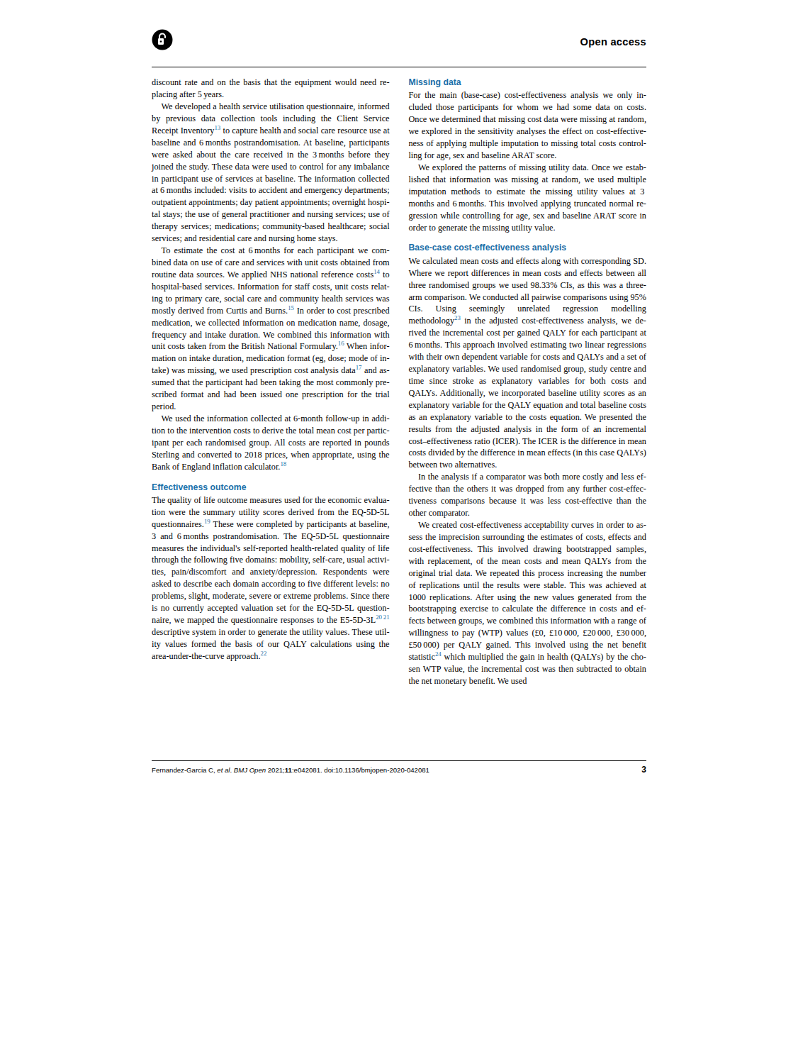Open access
discount rate and on the basis that the equipment would need replacing after 5 years.
We developed a health service utilisation questionnaire, informed by previous data collection tools including the Client Service Receipt Inventory13 to capture health and social care resource use at baseline and 6 months postrandomisation. At baseline, participants were asked about the care received in the 3 months before they joined the study. These data were used to control for any imbalance in participant use of services at baseline. The information collected at 6 months included: visits to accident and emergency departments; outpatient appointments; day patient appointments; overnight hospital stays; the use of general practitioner and nursing services; use of therapy services; medications; community-based healthcare; social services; and residential care and nursing home stays.
To estimate the cost at 6 months for each participant we combined data on use of care and services with unit costs obtained from routine data sources. We applied NHS national reference costs14 to hospital-based services. Information for staff costs, unit costs relating to primary care, social care and community health services was mostly derived from Curtis and Burns.15 In order to cost prescribed medication, we collected information on medication name, dosage, frequency and intake duration. We combined this information with unit costs taken from the British National Formulary.16 When information on intake duration, medication format (eg, dose; mode of intake) was missing, we used prescription cost analysis data17 and assumed that the participant had been taking the most commonly prescribed format and had been issued one prescription for the trial period.
We used the information collected at 6-month follow-up in addition to the intervention costs to derive the total mean cost per participant per each randomised group. All costs are reported in pounds Sterling and converted to 2018 prices, when appropriate, using the Bank of England inflation calculator.18
Effectiveness outcome
The quality of life outcome measures used for the economic evaluation were the summary utility scores derived from the EQ-5D-5L questionnaires.19 These were completed by participants at baseline, 3 and 6 months postrandomisation. The EQ-5D-5L questionnaire measures the individual's self-reported health-related quality of life through the following five domains: mobility, self-care, usual activities, pain/discomfort and anxiety/depression. Respondents were asked to describe each domain according to five different levels: no problems, slight, moderate, severe or extreme problems. Since there is no currently accepted valuation set for the EQ-5D-5L questionnaire, we mapped the questionnaire responses to the E5-5D-3L20 21 descriptive system in order to generate the utility values. These utility values formed the basis of our QALY calculations using the area-under-the-curve approach.22
Missing data
For the main (base-case) cost-effectiveness analysis we only included those participants for whom we had some data on costs. Once we determined that missing cost data were missing at random, we explored in the sensitivity analyses the effect on cost-effectiveness of applying multiple imputation to missing total costs controlling for age, sex and baseline ARAT score.
We explored the patterns of missing utility data. Once we established that information was missing at random, we used multiple imputation methods to estimate the missing utility values at 3 months and 6 months. This involved applying truncated normal regression while controlling for age, sex and baseline ARAT score in order to generate the missing utility value.
Base-case cost-effectiveness analysis
We calculated mean costs and effects along with corresponding SD. Where we report differences in mean costs and effects between all three randomised groups we used 98.33% CIs, as this was a three-arm comparison. We conducted all pairwise comparisons using 95% CIs. Using seemingly unrelated regression modelling methodology23 in the adjusted cost-effectiveness analysis, we derived the incremental cost per gained QALY for each participant at 6 months. This approach involved estimating two linear regressions with their own dependent variable for costs and QALYs and a set of explanatory variables. We used randomised group, study centre and time since stroke as explanatory variables for both costs and QALYs. Additionally, we incorporated baseline utility scores as an explanatory variable for the QALY equation and total baseline costs as an explanatory variable to the costs equation. We presented the results from the adjusted analysis in the form of an incremental cost–effectiveness ratio (ICER). The ICER is the difference in mean costs divided by the difference in mean effects (in this case QALYs) between two alternatives.
In the analysis if a comparator was both more costly and less effective than the others it was dropped from any further cost-effectiveness comparisons because it was less cost-effective than the other comparator.
We created cost-effectiveness acceptability curves in order to assess the imprecision surrounding the estimates of costs, effects and cost-effectiveness. This involved drawing bootstrapped samples, with replacement, of the mean costs and mean QALYs from the original trial data. We repeated this process increasing the number of replications until the results were stable. This was achieved at 1000 replications. After using the new values generated from the bootstrapping exercise to calculate the difference in costs and effects between groups, we combined this information with a range of willingness to pay (WTP) values (£0, £10 000, £20 000, £30 000, £50 000) per QALY gained. This involved using the net benefit statistic24 which multiplied the gain in health (QALYs) by the chosen WTP value, the incremental cost was then subtracted to obtain the net monetary benefit. We used
Fernandez-Garcia C, et al. BMJ Open 2021;11:e042081. doi:10.1136/bmjopen-2020-042081
3